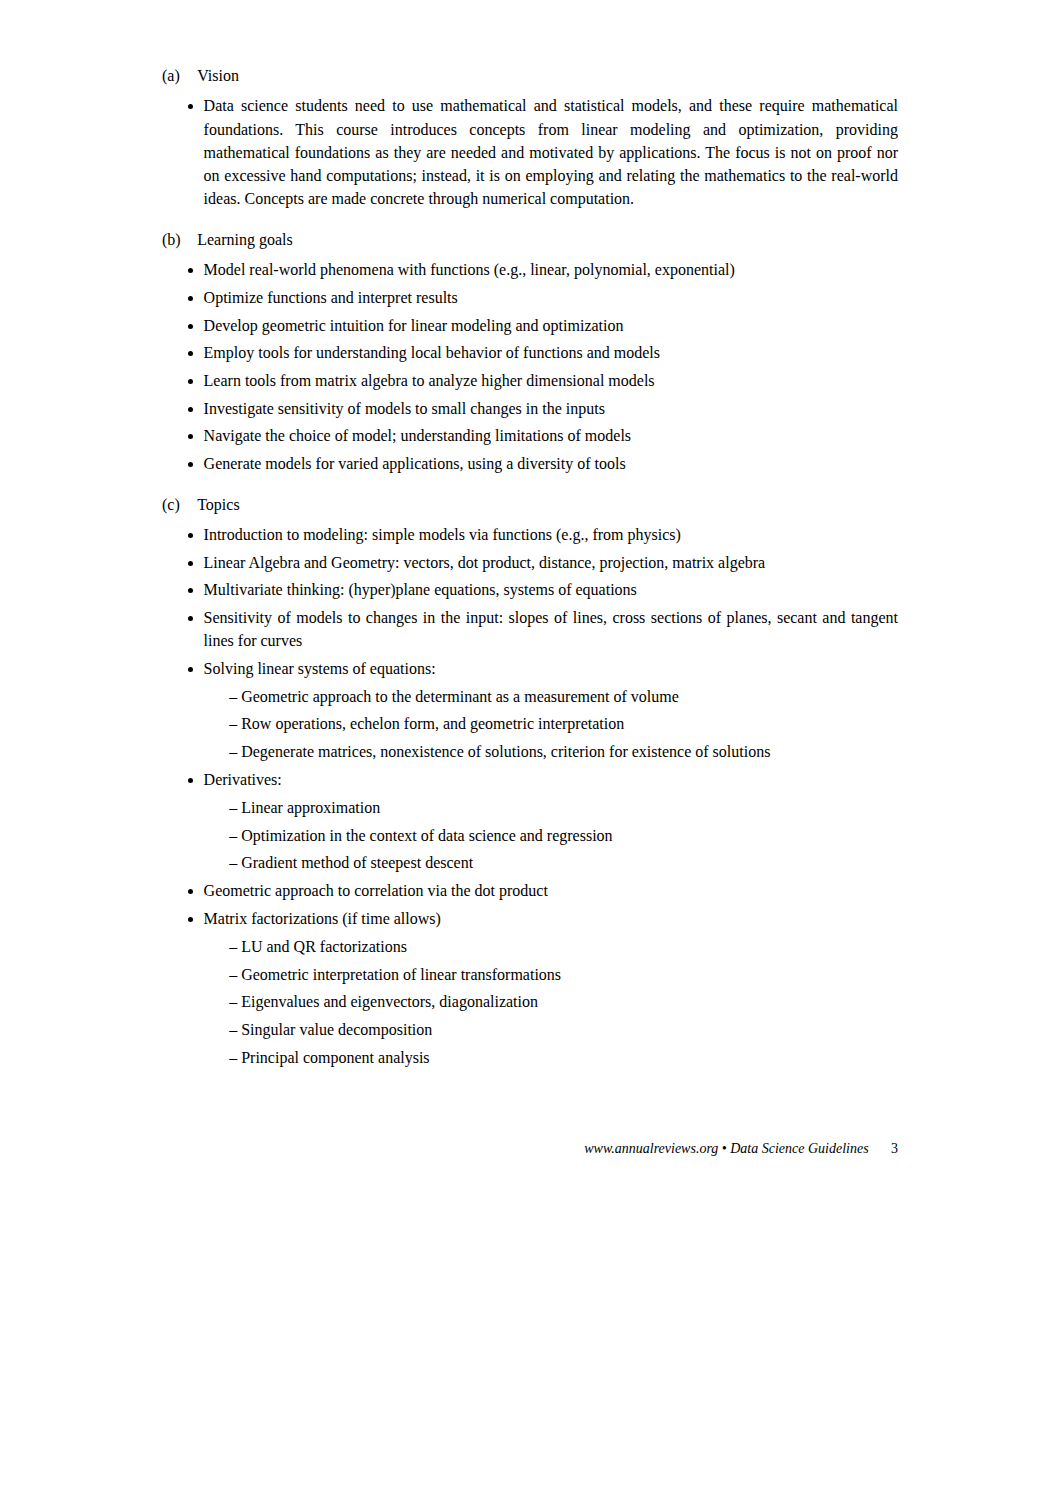(a) Vision
Data science students need to use mathematical and statistical models, and these require mathematical foundations. This course introduces concepts from linear modeling and optimization, providing mathematical foundations as they are needed and motivated by applications. The focus is not on proof nor on excessive hand computations; instead, it is on employing and relating the mathematics to the real-world ideas. Concepts are made concrete through numerical computation.
(b) Learning goals
Model real-world phenomena with functions (e.g., linear, polynomial, exponential)
Optimize functions and interpret results
Develop geometric intuition for linear modeling and optimization
Employ tools for understanding local behavior of functions and models
Learn tools from matrix algebra to analyze higher dimensional models
Investigate sensitivity of models to small changes in the inputs
Navigate the choice of model; understanding limitations of models
Generate models for varied applications, using a diversity of tools
(c) Topics
Introduction to modeling: simple models via functions (e.g., from physics)
Linear Algebra and Geometry: vectors, dot product, distance, projection, matrix algebra
Multivariate thinking: (hyper)plane equations, systems of equations
Sensitivity of models to changes in the input: slopes of lines, cross sections of planes, secant and tangent lines for curves
Solving linear systems of equations:
Geometric approach to the determinant as a measurement of volume
Row operations, echelon form, and geometric interpretation
Degenerate matrices, nonexistence of solutions, criterion for existence of solutions
Derivatives:
Linear approximation
Optimization in the context of data science and regression
Gradient method of steepest descent
Geometric approach to correlation via the dot product
Matrix factorizations (if time allows)
LU and QR factorizations
Geometric interpretation of linear transformations
Eigenvalues and eigenvectors, diagonalization
Singular value decomposition
Principal component analysis
www.annualreviews.org • Data Science Guidelines3